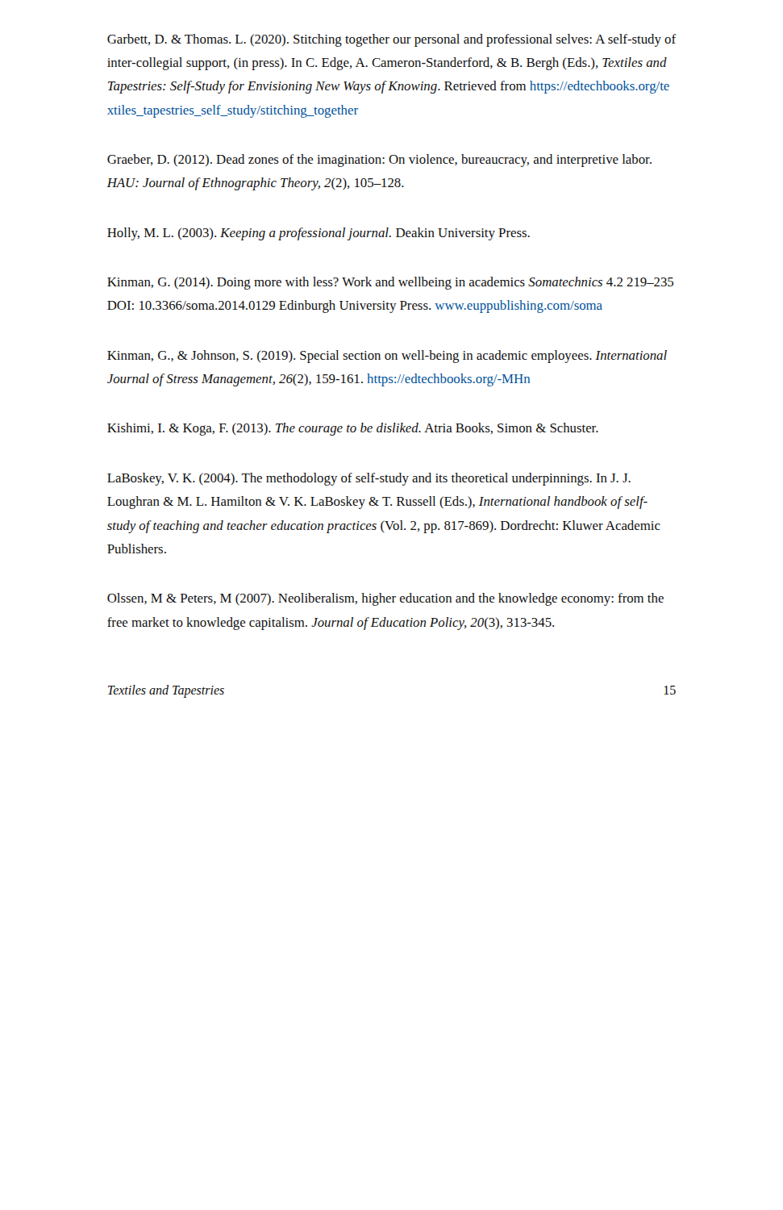Garbett, D. & Thomas. L. (2020). Stitching together our personal and professional selves: A self-study of inter-collegial support, (in press). In C. Edge, A. Cameron-Standerford, & B. Bergh (Eds.), Textiles and Tapestries: Self-Study for Envisioning New Ways of Knowing. Retrieved from https://edtechbooks.org/textiles_tapestries_self_study/stitching_together
Graeber, D. (2012). Dead zones of the imagination: On violence, bureaucracy, and interpretive labor. HAU: Journal of Ethnographic Theory, 2(2), 105–128.
Holly, M. L. (2003). Keeping a professional journal. Deakin University Press.
Kinman, G. (2014). Doing more with less? Work and wellbeing in academics Somatechnics 4.2 219–235 DOI: 10.3366/soma.2014.0129 Edinburgh University Press. www.euppublishing.com/soma
Kinman, G., & Johnson, S. (2019). Special section on well-being in academic employees. International Journal of Stress Management, 26(2), 159-161. https://edtechbooks.org/-MHn
Kishimi, I. & Koga, F. (2013). The courage to be disliked. Atria Books, Simon & Schuster.
LaBoskey, V. K. (2004). The methodology of self-study and its theoretical underpinnings. In J. J. Loughran & M. L. Hamilton & V. K. LaBoskey & T. Russell (Eds.), International handbook of self-study of teaching and teacher education practices (Vol. 2, pp. 817-869). Dordrecht: Kluwer Academic Publishers.
Olssen, M & Peters, M (2007). Neoliberalism, higher education and the knowledge economy: from the free market to knowledge capitalism. Journal of Education Policy, 20(3), 313-345.
Textiles and Tapestries 15